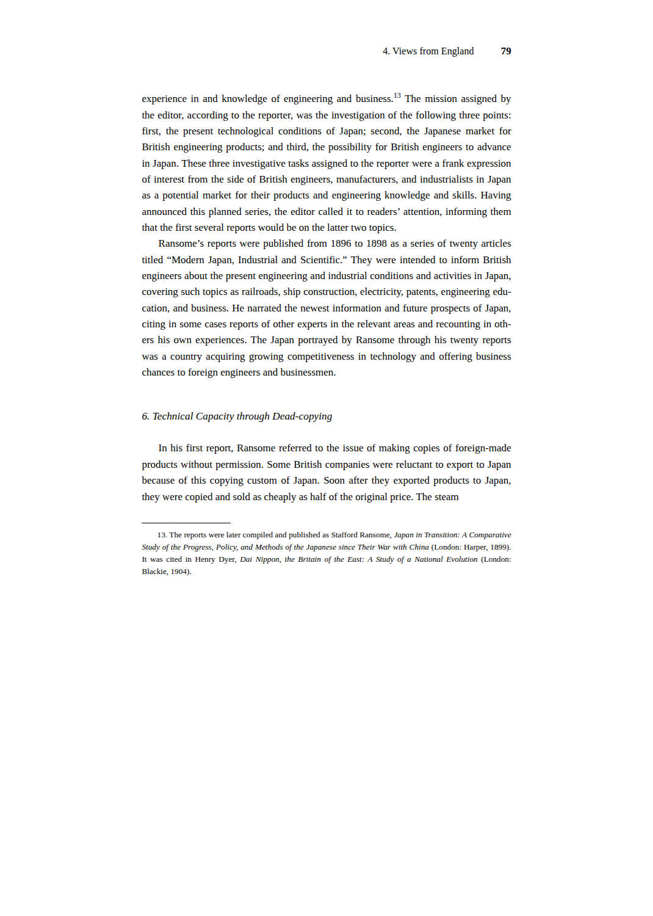4. Views from England 79
experience in and knowledge of engineering and business.13 The mission assigned by the editor, according to the reporter, was the investigation of the following three points: first, the present technological conditions of Japan; second, the Japanese market for British engineering products; and third, the possibility for British engineers to advance in Japan. These three investigative tasks assigned to the reporter were a frank expression of interest from the side of British engineers, manufacturers, and industrialists in Japan as a potential market for their products and engineering knowledge and skills. Having announced this planned series, the editor called it to readers’ attention, informing them that the first several reports would be on the latter two topics.
Ransome’s reports were published from 1896 to 1898 as a series of twenty articles titled “Modern Japan, Industrial and Scientific.” They were intended to inform British engineers about the present engineering and industrial conditions and activities in Japan, covering such topics as railroads, ship construction, electricity, patents, engineering education, and business. He narrated the newest information and future prospects of Japan, citing in some cases reports of other experts in the relevant areas and recounting in others his own experiences. The Japan portrayed by Ransome through his twenty reports was a country acquiring growing competitiveness in technology and offering business chances to foreign engineers and businessmen.
6. Technical Capacity through Dead-copying
In his first report, Ransome referred to the issue of making copies of foreign-made products without permission. Some British companies were reluctant to export to Japan because of this copying custom of Japan. Soon after they exported products to Japan, they were copied and sold as cheaply as half of the original price. The steam
13. The reports were later compiled and published as Stafford Ransome, Japan in Transition: A Comparative Study of the Progress, Policy, and Methods of the Japanese since Their War with China (London: Harper, 1899). It was cited in Henry Dyer, Dai Nippon, the Britain of the East: A Study of a National Evolution (London: Blackie, 1904).